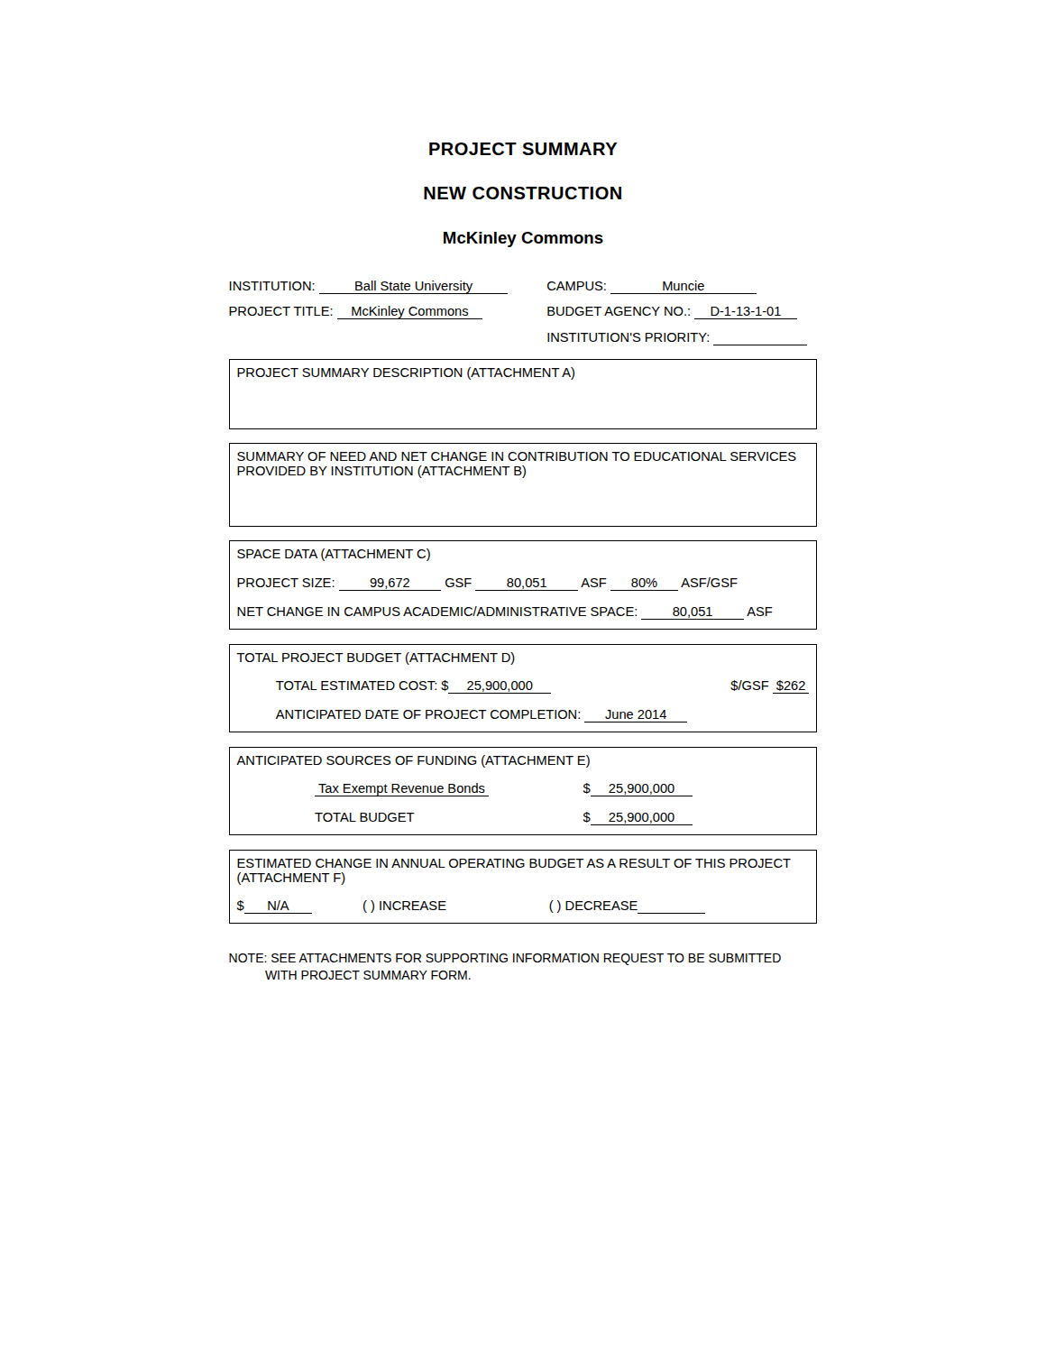PROJECT SUMMARY
NEW CONSTRUCTION
McKinley Commons
INSTITUTION: Ball State University
CAMPUS: Muncie
PROJECT TITLE: McKinley Commons
BUDGET AGENCY NO.: D-1-13-1-01
INSTITUTION'S PRIORITY:
PROJECT SUMMARY DESCRIPTION (ATTACHMENT A)
SUMMARY OF NEED AND NET CHANGE IN CONTRIBUTION TO EDUCATIONAL SERVICES
PROVIDED BY INSTITUTION (ATTACHMENT B)
SPACE DATA (ATTACHMENT C)
PROJECT SIZE: 99,672 GSF 80,051 ASF 80% ASF/GSF
NET CHANGE IN CAMPUS ACADEMIC/ADMINISTRATIVE SPACE: 80,051 ASF
TOTAL PROJECT BUDGET (ATTACHMENT D)
TOTAL ESTIMATED COST: $25,900,000 $/GSF $262
ANTICIPATED DATE OF PROJECT COMPLETION: June 2014
ANTICIPATED SOURCES OF FUNDING (ATTACHMENT E)
Tax Exempt Revenue Bonds $25,900,000
TOTAL BUDGET $25,900,000
ESTIMATED CHANGE IN ANNUAL OPERATING BUDGET AS A RESULT OF THIS PROJECT
(ATTACHMENT F)
$N/A ( ) INCREASE ( ) DECREASE
NOTE: SEE ATTACHMENTS FOR SUPPORTING INFORMATION REQUEST TO BE SUBMITTED
WITH PROJECT SUMMARY FORM.